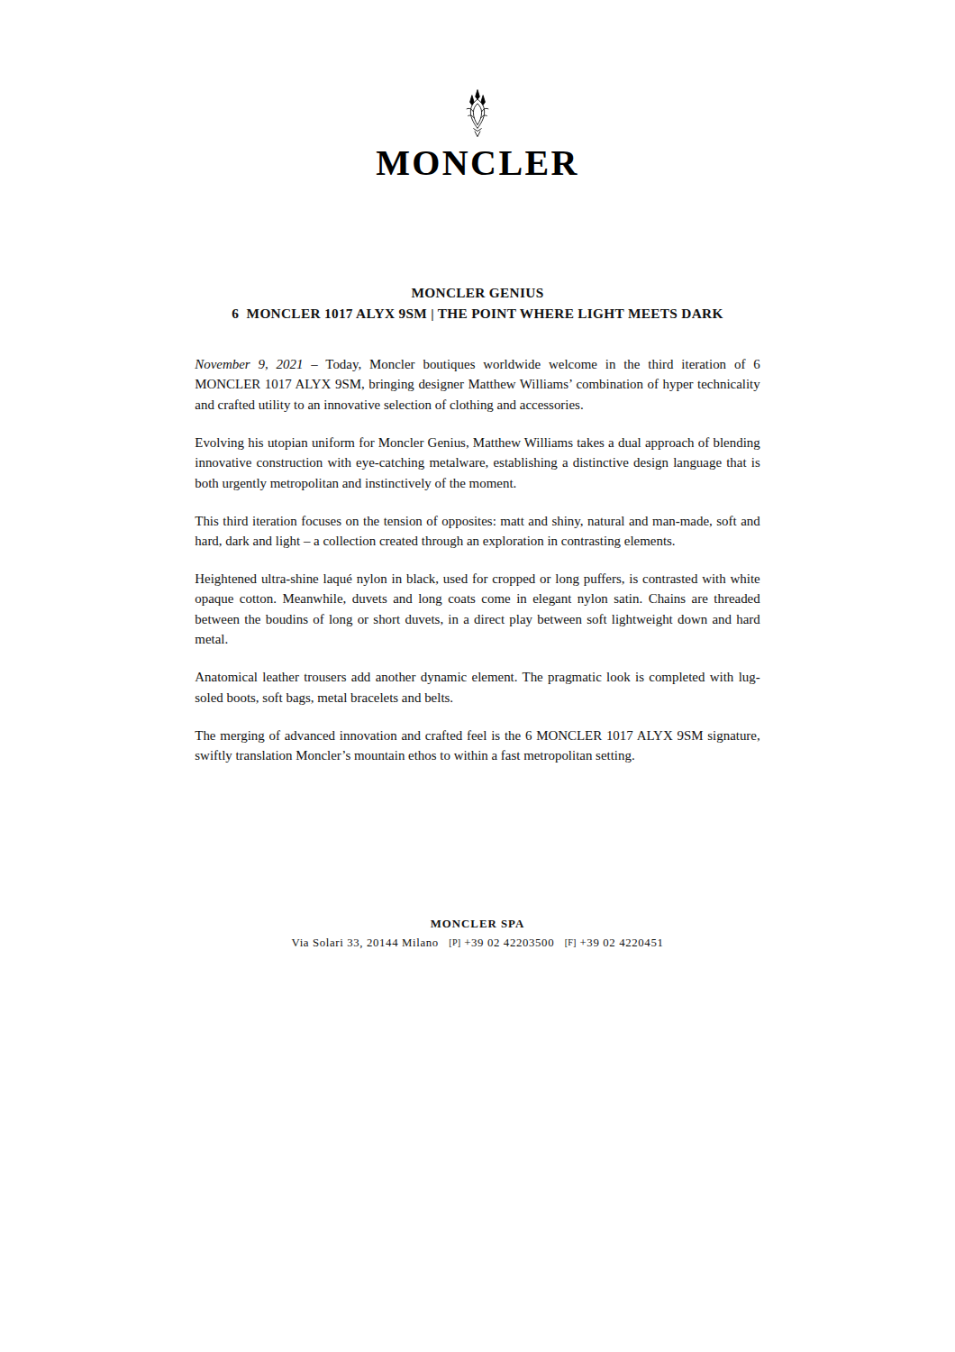MONCLER
MONCLER GENIUS 6 MONCLER 1017 ALYX 9SM | THE POINT WHERE LIGHT MEETS DARK
November 9, 2021 – Today, Moncler boutiques worldwide welcome in the third iteration of 6 MONCLER 1017 ALYX 9SM, bringing designer Matthew Williams’ combination of hyper technicality and crafted utility to an innovative selection of clothing and accessories.
Evolving his utopian uniform for Moncler Genius, Matthew Williams takes a dual approach of blending innovative construction with eye-catching metalware, establishing a distinctive design language that is both urgently metropolitan and instinctively of the moment.
This third iteration focuses on the tension of opposites: matt and shiny, natural and man-made, soft and hard, dark and light – a collection created through an exploration in contrasting elements.
Heightened ultra-shine laqué nylon in black, used for cropped or long puffers, is contrasted with white opaque cotton. Meanwhile, duvets and long coats come in elegant nylon satin. Chains are threaded between the boudins of long or short duvets, in a direct play between soft lightweight down and hard metal.
Anatomical leather trousers add another dynamic element. The pragmatic look is completed with lug-soled boots, soft bags, metal bracelets and belts.
The merging of advanced innovation and crafted feel is the 6 MONCLER 1017 ALYX 9SM signature, swiftly translation Moncler’s mountain ethos to within a fast metropolitan setting.
MONCLER SPA
Via Solari 33, 20144 Milano [P] +39 02 42203500 [F] +39 02 4220451